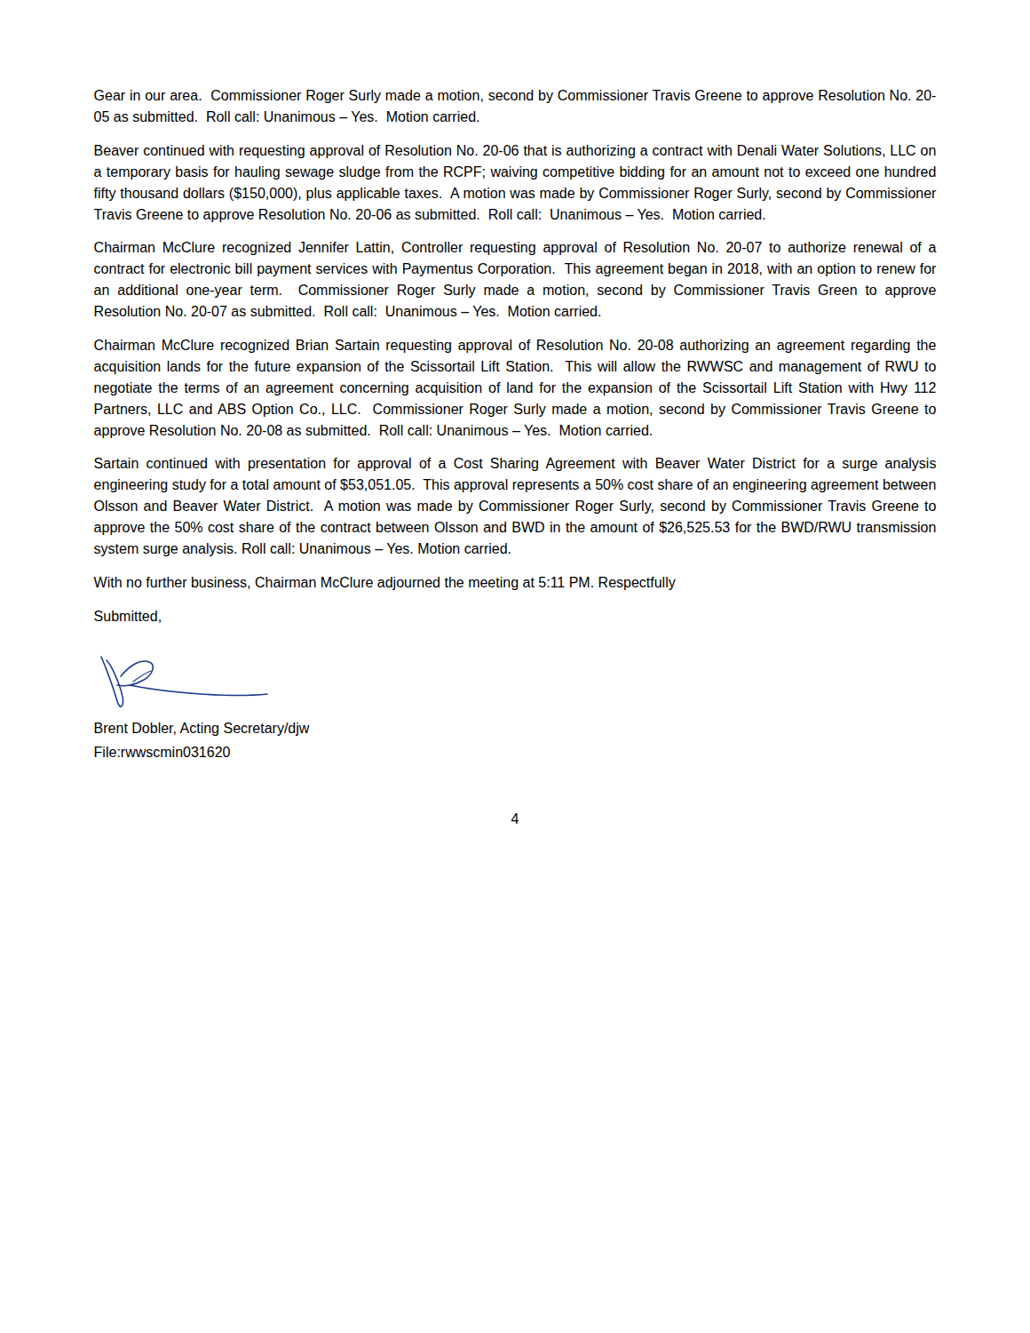Gear in our area. Commissioner Roger Surly made a motion, second by Commissioner Travis Greene to approve Resolution No. 20-05 as submitted. Roll call: Unanimous – Yes. Motion carried.
Beaver continued with requesting approval of Resolution No. 20-06 that is authorizing a contract with Denali Water Solutions, LLC on a temporary basis for hauling sewage sludge from the RCPF; waiving competitive bidding for an amount not to exceed one hundred fifty thousand dollars ($150,000), plus applicable taxes. A motion was made by Commissioner Roger Surly, second by Commissioner Travis Greene to approve Resolution No. 20-06 as submitted. Roll call: Unanimous – Yes. Motion carried.
Chairman McClure recognized Jennifer Lattin, Controller requesting approval of Resolution No. 20-07 to authorize renewal of a contract for electronic bill payment services with Paymentus Corporation. This agreement began in 2018, with an option to renew for an additional one-year term. Commissioner Roger Surly made a motion, second by Commissioner Travis Green to approve Resolution No. 20-07 as submitted. Roll call: Unanimous – Yes. Motion carried.
Chairman McClure recognized Brian Sartain requesting approval of Resolution No. 20-08 authorizing an agreement regarding the acquisition lands for the future expansion of the Scissortail Lift Station. This will allow the RWWSC and management of RWU to negotiate the terms of an agreement concerning acquisition of land for the expansion of the Scissortail Lift Station with Hwy 112 Partners, LLC and ABS Option Co., LLC. Commissioner Roger Surly made a motion, second by Commissioner Travis Greene to approve Resolution No. 20-08 as submitted. Roll call: Unanimous – Yes. Motion carried.
Sartain continued with presentation for approval of a Cost Sharing Agreement with Beaver Water District for a surge analysis engineering study for a total amount of $53,051.05. This approval represents a 50% cost share of an engineering agreement between Olsson and Beaver Water District. A motion was made by Commissioner Roger Surly, second by Commissioner Travis Greene to approve the 50% cost share of the contract between Olsson and BWD in the amount of $26,525.53 for the BWD/RWU transmission system surge analysis. Roll call: Unanimous – Yes. Motion carried.
With no further business, Chairman McClure adjourned the meeting at 5:11 PM. Respectfully
Submitted,
Brent Dobler, Acting Secretary/djw
File:rwwscmin031620
4